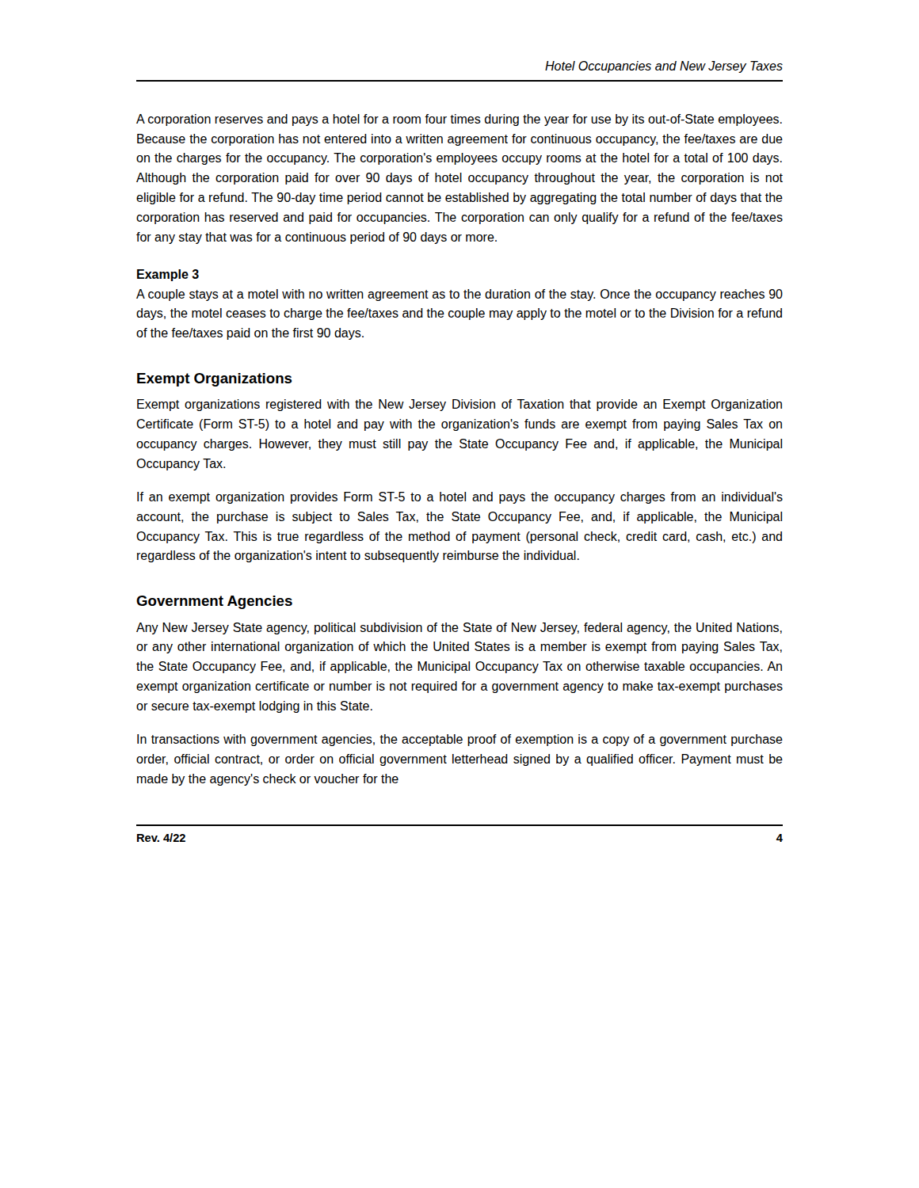Hotel Occupancies and New Jersey Taxes
A corporation reserves and pays a hotel for a room four times during the year for use by its out-of-State employees. Because the corporation has not entered into a written agreement for continuous occupancy, the fee/taxes are due on the charges for the occupancy. The corporation's employees occupy rooms at the hotel for a total of 100 days. Although the corporation paid for over 90 days of hotel occupancy throughout the year, the corporation is not eligible for a refund. The 90-day time period cannot be established by aggregating the total number of days that the corporation has reserved and paid for occupancies. The corporation can only qualify for a refund of the fee/taxes for any stay that was for a continuous period of 90 days or more.
Example 3
A couple stays at a motel with no written agreement as to the duration of the stay. Once the occupancy reaches 90 days, the motel ceases to charge the fee/taxes and the couple may apply to the motel or to the Division for a refund of the fee/taxes paid on the first 90 days.
Exempt Organizations
Exempt organizations registered with the New Jersey Division of Taxation that provide an Exempt Organization Certificate (Form ST-5) to a hotel and pay with the organization's funds are exempt from paying Sales Tax on occupancy charges. However, they must still pay the State Occupancy Fee and, if applicable, the Municipal Occupancy Tax.
If an exempt organization provides Form ST-5 to a hotel and pays the occupancy charges from an individual's account, the purchase is subject to Sales Tax, the State Occupancy Fee, and, if applicable, the Municipal Occupancy Tax. This is true regardless of the method of payment (personal check, credit card, cash, etc.) and regardless of the organization's intent to subsequently reimburse the individual.
Government Agencies
Any New Jersey State agency, political subdivision of the State of New Jersey, federal agency, the United Nations, or any other international organization of which the United States is a member is exempt from paying Sales Tax, the State Occupancy Fee, and, if applicable, the Municipal Occupancy Tax on otherwise taxable occupancies. An exempt organization certificate or number is not required for a government agency to make tax-exempt purchases or secure tax-exempt lodging in this State.
In transactions with government agencies, the acceptable proof of exemption is a copy of a government purchase order, official contract, or order on official government letterhead signed by a qualified officer. Payment must be made by the agency's check or voucher for the
Rev. 4/22 4